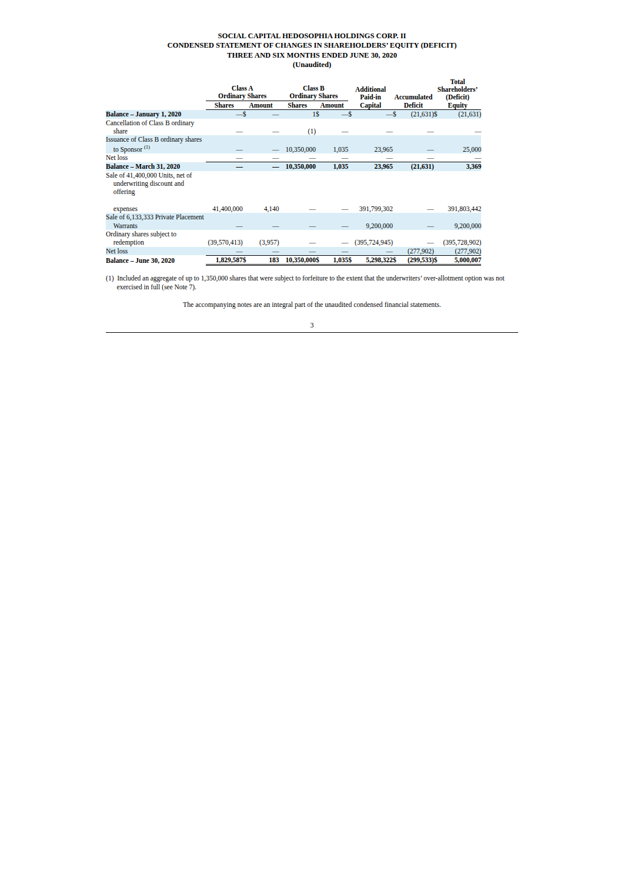SOCIAL CAPITAL HEDOSOPHIA HOLDINGS CORP. II CONDENSED STATEMENT OF CHANGES IN SHAREHOLDERS’ EQUITY (DEFICIT) THREE AND SIX MONTHS ENDED JUNE 30, 2020 (Unaudited)
| | Class A Ordinary Shares | Class B Ordinary Shares | Additional Paid-in | Accumulated | Total Shareholders’ (Deficit) |
| | Shares | Amount | Shares | Amount | Capital | Deficit | Equity |
| Balance – January 1, 2020 | — | $ | — | 1 | $ | — | $ | — | $ | (21,631) | $ | (21,631) |
| Cancellation of Class B ordinary share | — | | — | (1) | | — | | — | | — | | — |
| Issuance of Class B ordinary shares to Sponsor (1) | — | | — | 10,350,000 | | 1,035 | | 23,965 | | — | | 25,000 |
| Net loss | — | | — | — | | — | | — | | — | | — |
| Balance – March 31, 2020 | — | | — | 10,350,000 | | 1,035 | | 23,965 | | (21,631) | | 3,369 |
| Sale of 41,400,000 Units, net of underwriting discount and offering expenses | 41,400,000 | | 4,140 | — | | — | | 391,799,302 | | — | | 391,803,442 |
| Sale of 6,133,333 Private Placement Warrants | — | | — | — | | — | | 9,200,000 | | — | | 9,200,000 |
| Ordinary shares subject to redemption | (39,570,413) | | (3,957) | — | | — | | (395,724,945) | | — | | (395,728,902) |
| Net loss | — | | — | — | | — | | — | | (277,902) | | (277,902) |
| Balance – June 30, 2020 | 1,829,587 | $ | 183 | 10,350,000 | $ | 1,035 | $ | 5,298,322 | $ | (299,533) | $ | 5,000,007 |
(1) Included an aggregate of up to 1,350,000 shares that were subject to forfeiture to the extent that the underwriters’ over-allotment option was not exercised in full (see Note 7).
The accompanying notes are an integral part of the unaudited condensed financial statements.
3